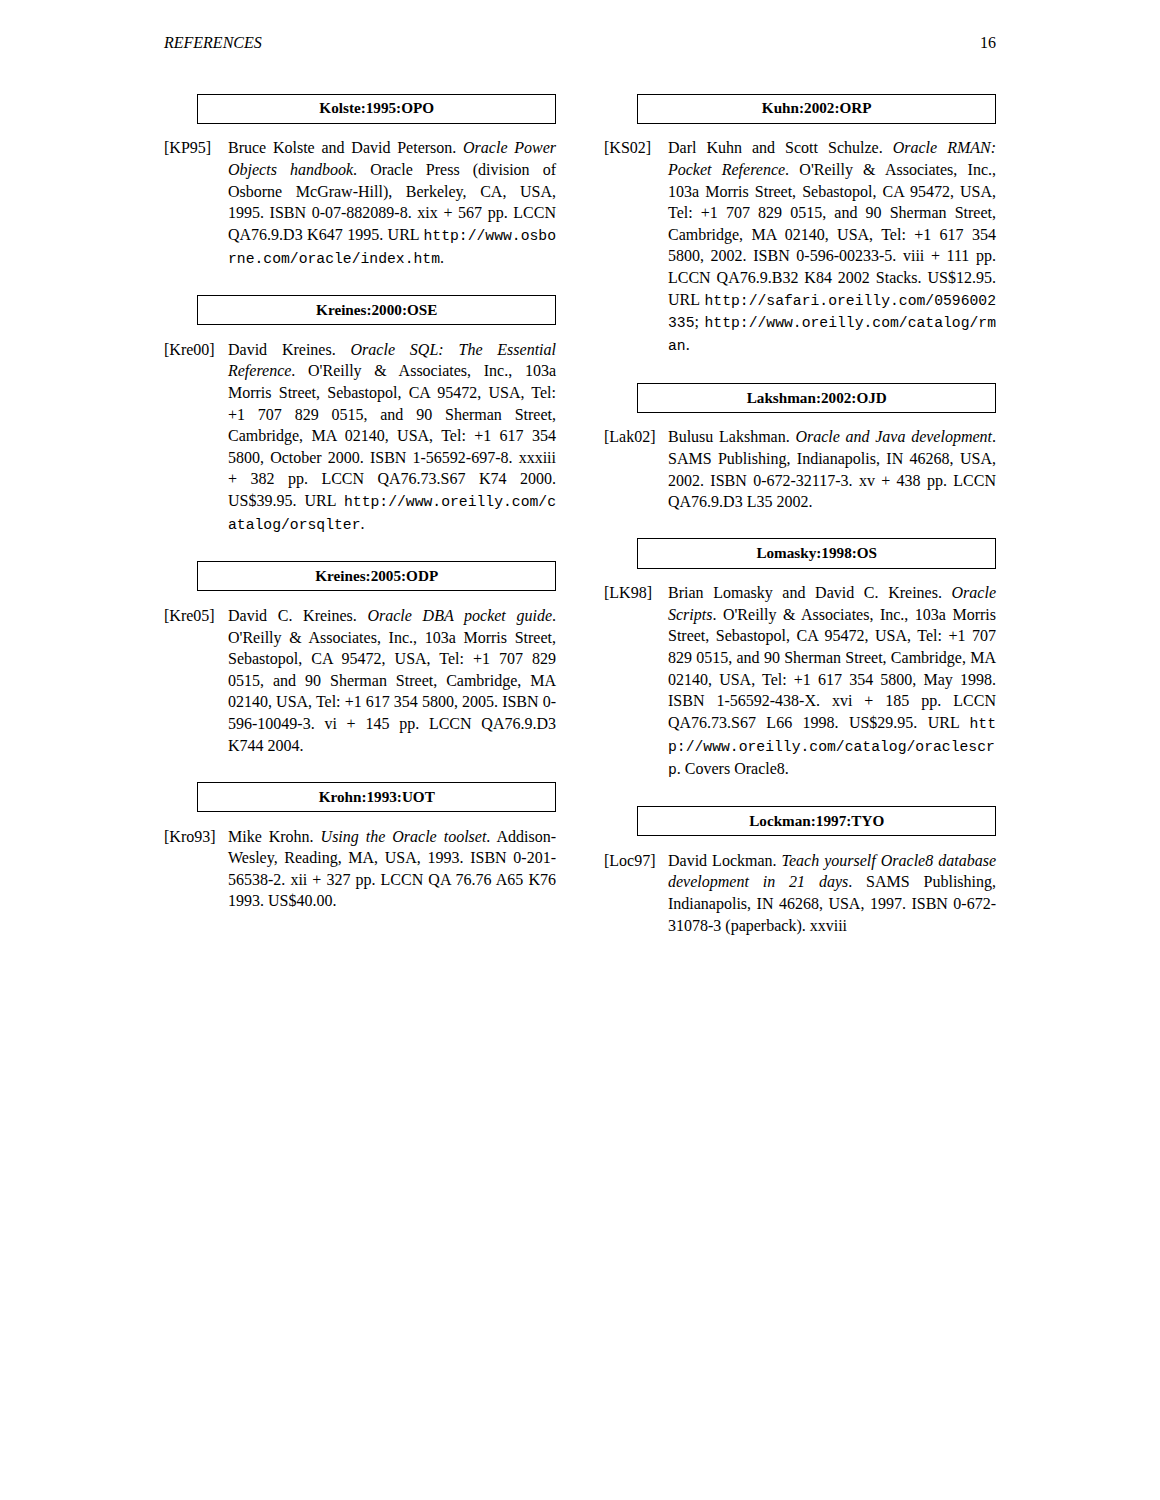REFERENCES 16
Kolste:1995:OPO
[KP95]
Bruce Kolste and David Peterson. Oracle Power Objects handbook. Oracle Press (division of Osborne McGraw-Hill), Berkeley, CA, USA, 1995. ISBN 0-07-882089-8. xix + 567 pp. LCCN QA76.9.D3 K647 1995. URL http://www.osborne.com/oracle/index.htm.
Kreines:2000:OSE
[Kre00]
David Kreines. Oracle SQL: The Essential Reference. O'Reilly & Associates, Inc., 103a Morris Street, Sebastopol, CA 95472, USA, Tel: +1 707 829 0515, and 90 Sherman Street, Cambridge, MA 02140, USA, Tel: +1 617 354 5800, October 2000. ISBN 1-56592-697-8. xxxiii + 382 pp. LCCN QA76.73.S67 K74 2000. US$39.95. URL http://www.oreilly.com/catalog/orsqlter.
Kreines:2005:ODP
[Kre05]
David C. Kreines. Oracle DBA pocket guide. O'Reilly & Associates, Inc., 103a Morris Street, Sebastopol, CA 95472, USA, Tel: +1 707 829 0515, and 90 Sherman Street, Cambridge, MA 02140, USA, Tel: +1 617 354 5800, 2005. ISBN 0-596-10049-3. vi + 145 pp. LCCN QA76.9.D3 K744 2004.
Krohn:1993:UOT
[Kro93]
Mike Krohn. Using the Oracle toolset. Addison-Wesley, Reading, MA, USA, 1993. ISBN 0-201-56538-2. xii + 327 pp. LCCN QA 76.76 A65 K76 1993. US$40.00.
Kuhn:2002:ORP
[KS02]
Darl Kuhn and Scott Schulze. Oracle RMAN: Pocket Reference. O'Reilly & Associates, Inc., 103a Morris Street, Sebastopol, CA 95472, USA, Tel: +1 707 829 0515, and 90 Sherman Street, Cambridge, MA 02140, USA, Tel: +1 617 354 5800, 2002. ISBN 0-596-00233-5. viii + 111 pp. LCCN QA76.9.B32 K84 2002 Stacks. US$12.95. URL http://safari.oreilly.com/0596002335; http://www.oreilly.com/catalog/rman.
Lakshman:2002:OJD
[Lak02]
Bulusu Lakshman. Oracle and Java development. SAMS Publishing, Indianapolis, IN 46268, USA, 2002. ISBN 0-672-32117-3. xv + 438 pp. LCCN QA76.9.D3 L35 2002.
Lomasky:1998:OS
[LK98]
Brian Lomasky and David C. Kreines. Oracle Scripts. O'Reilly & Associates, Inc., 103a Morris Street, Sebastopol, CA 95472, USA, Tel: +1 707 829 0515, and 90 Sherman Street, Cambridge, MA 02140, USA, Tel: +1 617 354 5800, May 1998. ISBN 1-56592-438-X. xvi + 185 pp. LCCN QA76.73.S67 L66 1998. US$29.95. URL http://www.oreilly.com/catalog/oraclescrp. Covers Oracle8.
Lockman:1997:TYO
[Loc97]
David Lockman. Teach yourself Oracle8 database development in 21 days. SAMS Publishing, Indianapolis, IN 46268, USA, 1997. ISBN 0-672-31078-3 (paperback). xxviii